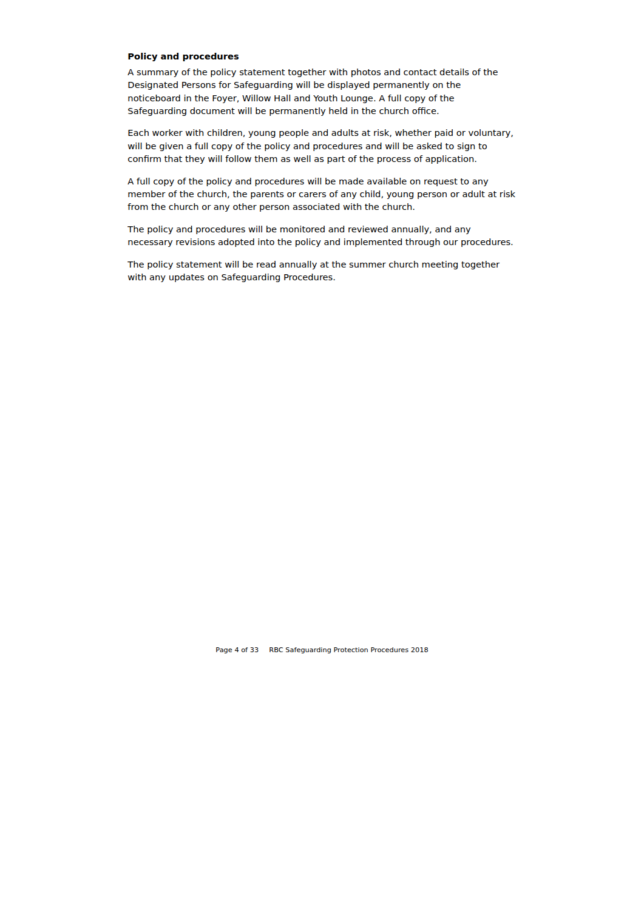Policy and procedures
A summary of the policy statement together with photos and contact details of the Designated Persons for Safeguarding will be displayed permanently on the noticeboard in the Foyer, Willow Hall and Youth Lounge. A full copy of the Safeguarding document will be permanently held in the church office.
Each worker with children, young people and adults at risk, whether paid or voluntary, will be given a full copy of the policy and procedures and will be asked to sign to confirm that they will follow them as well as part of the process of application.
A full copy of the policy and procedures will be made available on request to any member of the church, the parents or carers of any child, young person or adult at risk from the church or any other person associated with the church.
The policy and procedures will be monitored and reviewed annually, and any necessary revisions adopted into the policy and implemented through our procedures.
The policy statement will be read annually at the summer church meeting together with any updates on Safeguarding Procedures.
Page 4 of 33 RBC Safeguarding Protection Procedures 2018